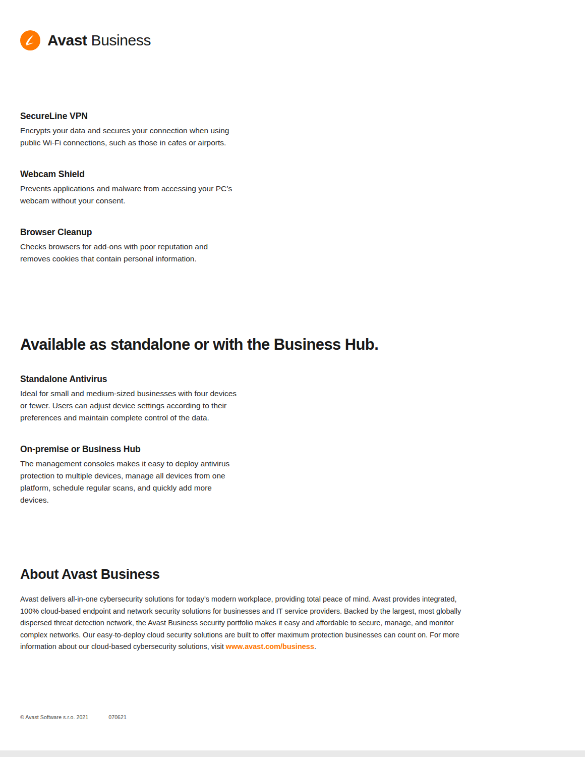Avast Business
SecureLine VPN
Encrypts your data and secures your connection when using public Wi-Fi connections, such as those in cafes or airports.
Webcam Shield
Prevents applications and malware from accessing your PC’s webcam without your consent.
Browser Cleanup
Checks browsers for add-ons with poor reputation and removes cookies that contain personal information.
Available as standalone or with the Business Hub.
Standalone Antivirus
Ideal for small and medium-sized businesses with four devices or fewer. Users can adjust device settings according to their preferences and maintain complete control of the data.
On-premise or Business Hub
The management consoles makes it easy to deploy antivirus protection to multiple devices, manage all devices from one platform, schedule regular scans, and quickly add more devices.
About Avast Business
Avast delivers all-in-one cybersecurity solutions for today’s modern workplace, providing total peace of mind. Avast provides integrated, 100% cloud-based endpoint and network security solutions for businesses and IT service providers. Backed by the largest, most globally dispersed threat detection network, the Avast Business security portfolio makes it easy and affordable to secure, manage, and monitor complex networks. Our easy-to-deploy cloud security solutions are built to offer maximum protection businesses can count on. For more information about our cloud-based cybersecurity solutions, visit www.avast.com/business.
© Avast Software s.r.o. 2021 070621